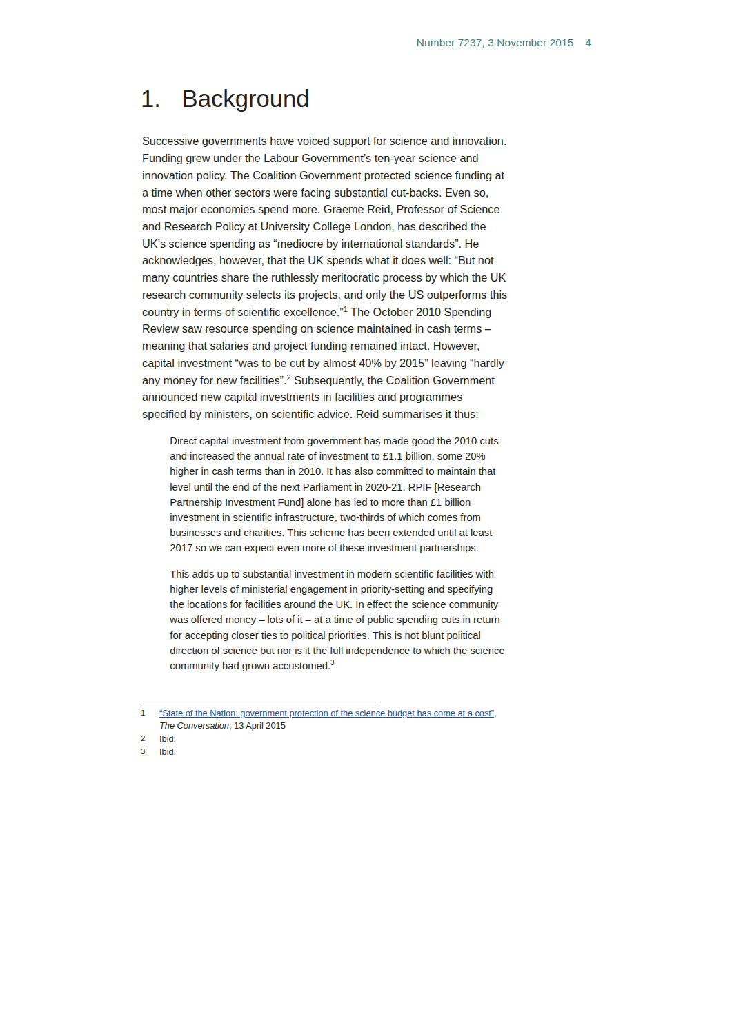Number 7237, 3 November 20154
1. Background
Successive governments have voiced support for science and innovation. Funding grew under the Labour Government’s ten-year science and innovation policy. The Coalition Government protected science funding at a time when other sectors were facing substantial cut-backs. Even so, most major economies spend more. Graeme Reid, Professor of Science and Research Policy at University College London, has described the UK’s science spending as “mediocre by international standards”. He acknowledges, however, that the UK spends what it does well: “But not many countries share the ruthlessly meritocratic process by which the UK research community selects its projects, and only the US outperforms this country in terms of scientific excellence.”1 The October 2010 Spending Review saw resource spending on science maintained in cash terms – meaning that salaries and project funding remained intact. However, capital investment “was to be cut by almost 40% by 2015” leaving “hardly any money for new facilities”.2 Subsequently, the Coalition Government announced new capital investments in facilities and programmes specified by ministers, on scientific advice. Reid summarises it thus:
Direct capital investment from government has made good the 2010 cuts and increased the annual rate of investment to £1.1 billion, some 20% higher in cash terms than in 2010. It has also committed to maintain that level until the end of the next Parliament in 2020-21. RPIF [Research Partnership Investment Fund] alone has led to more than £1 billion investment in scientific infrastructure, two-thirds of which comes from businesses and charities. This scheme has been extended until at least 2017 so we can expect even more of these investment partnerships.
This adds up to substantial investment in modern scientific facilities with higher levels of ministerial engagement in priority-setting and specifying the locations for facilities around the UK. In effect the science community was offered money – lots of it – at a time of public spending cuts in return for accepting closer ties to political priorities. This is not blunt political direction of science but nor is it the full independence to which the science community had grown accustomed.3
1
“State of the Nation: government protection of the science budget has come at a cost”, The Conversation, 13 April 2015
2
Ibid.
3
Ibid.